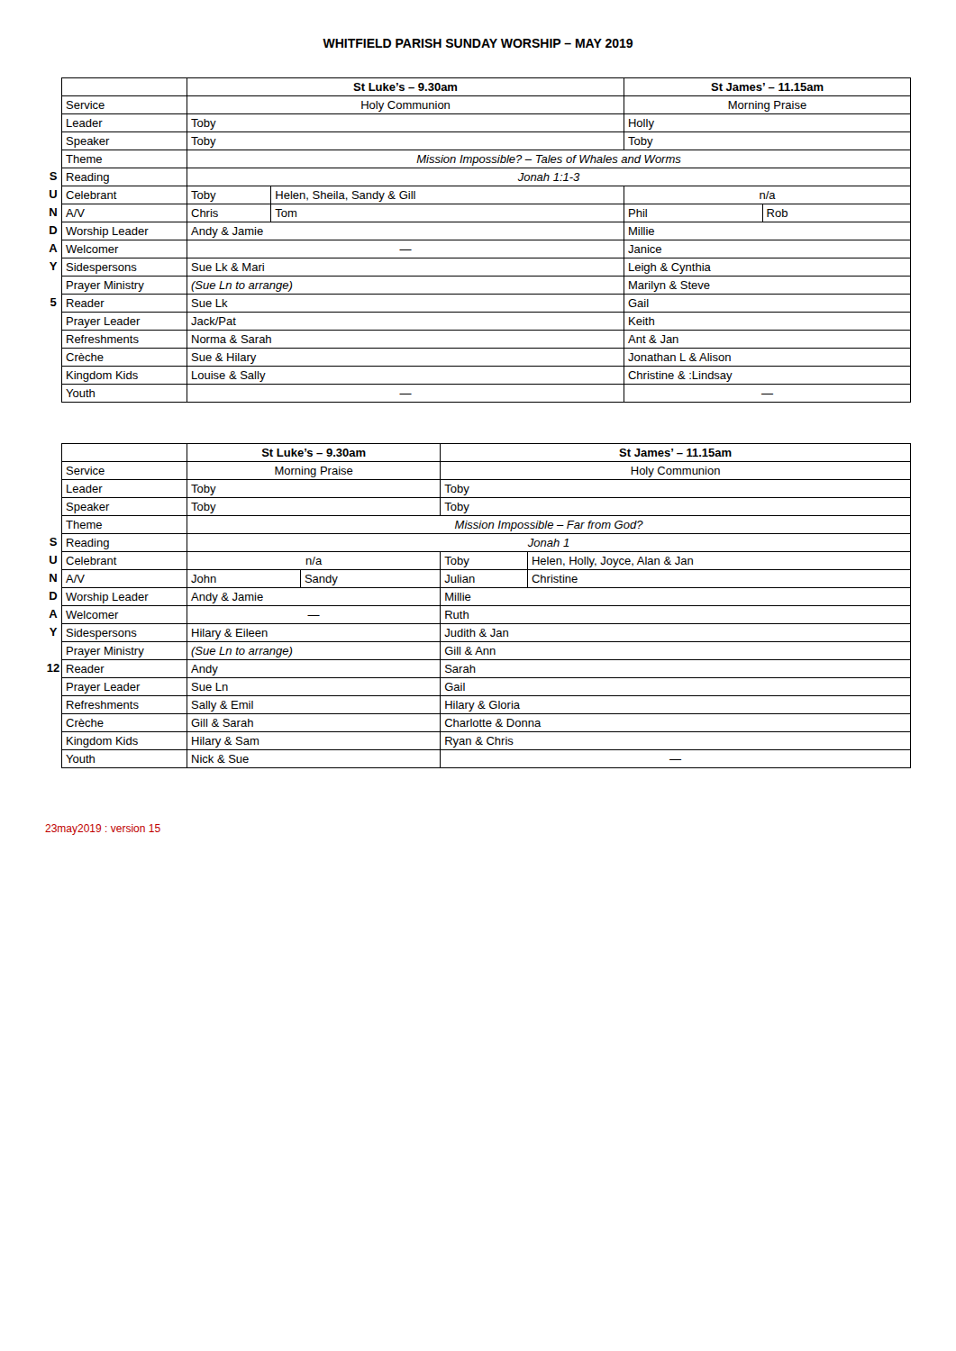WHITFIELD PARISH SUNDAY WORSHIP – MAY 2019
| | | St Luke’s – 9.30am | St James’ – 11.15am |
| | Service | Holy Communion | Morning Praise |
| | Leader | Toby | Holly |
| | Speaker | Toby | Toby |
| | Theme | Mission Impossible? – Tales of Whales and Worms |
| S | Reading | Jonah 1:1-3 |
| U | Celebrant | Toby | Helen, Sheila, Sandy & Gill | n/a |
| N | A/V | Chris | Tom | Phil | Rob |
| D | Worship Leader | Andy & Jamie | Millie |
| A | Welcomer | — | Janice |
| Y | Sidespersons | Sue Lk & Mari | Leigh & Cynthia |
| | Prayer Ministry | (Sue Ln to arrange) | Marilyn & Steve |
| 5 | Reader | Sue Lk | Gail |
| | Prayer Leader | Jack/Pat | Keith |
| | Refreshments | Norma & Sarah | Ant & Jan |
| | Crèche | Sue & Hilary | Jonathan L & Alison |
| | Kingdom Kids | Louise & Sally | Christine & :Lindsay |
| | Youth | — | — |
| | | St Luke’s – 9.30am | St James’ – 11.15am |
| | Service | Morning Praise | Holy Communion |
| | Leader | Toby | Toby |
| | Speaker | Toby | Toby |
| | Theme | Mission Impossible – Far from God? |
| S | Reading | Jonah 1 |
| U | Celebrant | n/a | Toby | Helen, Holly, Joyce, Alan & Jan |
| N | A/V | John | Sandy | Julian | Christine |
| D | Worship Leader | Andy & Jamie | Millie |
| A | Welcomer | — | Ruth |
| Y | Sidespersons | Hilary & Eileen | Judith & Jan |
| | Prayer Ministry | (Sue Ln to arrange) | Gill & Ann |
| 12 | Reader | Andy | Sarah |
| | Prayer Leader | Sue Ln | Gail |
| | Refreshments | Sally & Emil | Hilary & Gloria |
| | Crèche | Gill & Sarah | Charlotte & Donna |
| | Kingdom Kids | Hilary & Sam | Ryan & Chris |
| | Youth | Nick & Sue | — |
23may2019 : version 15